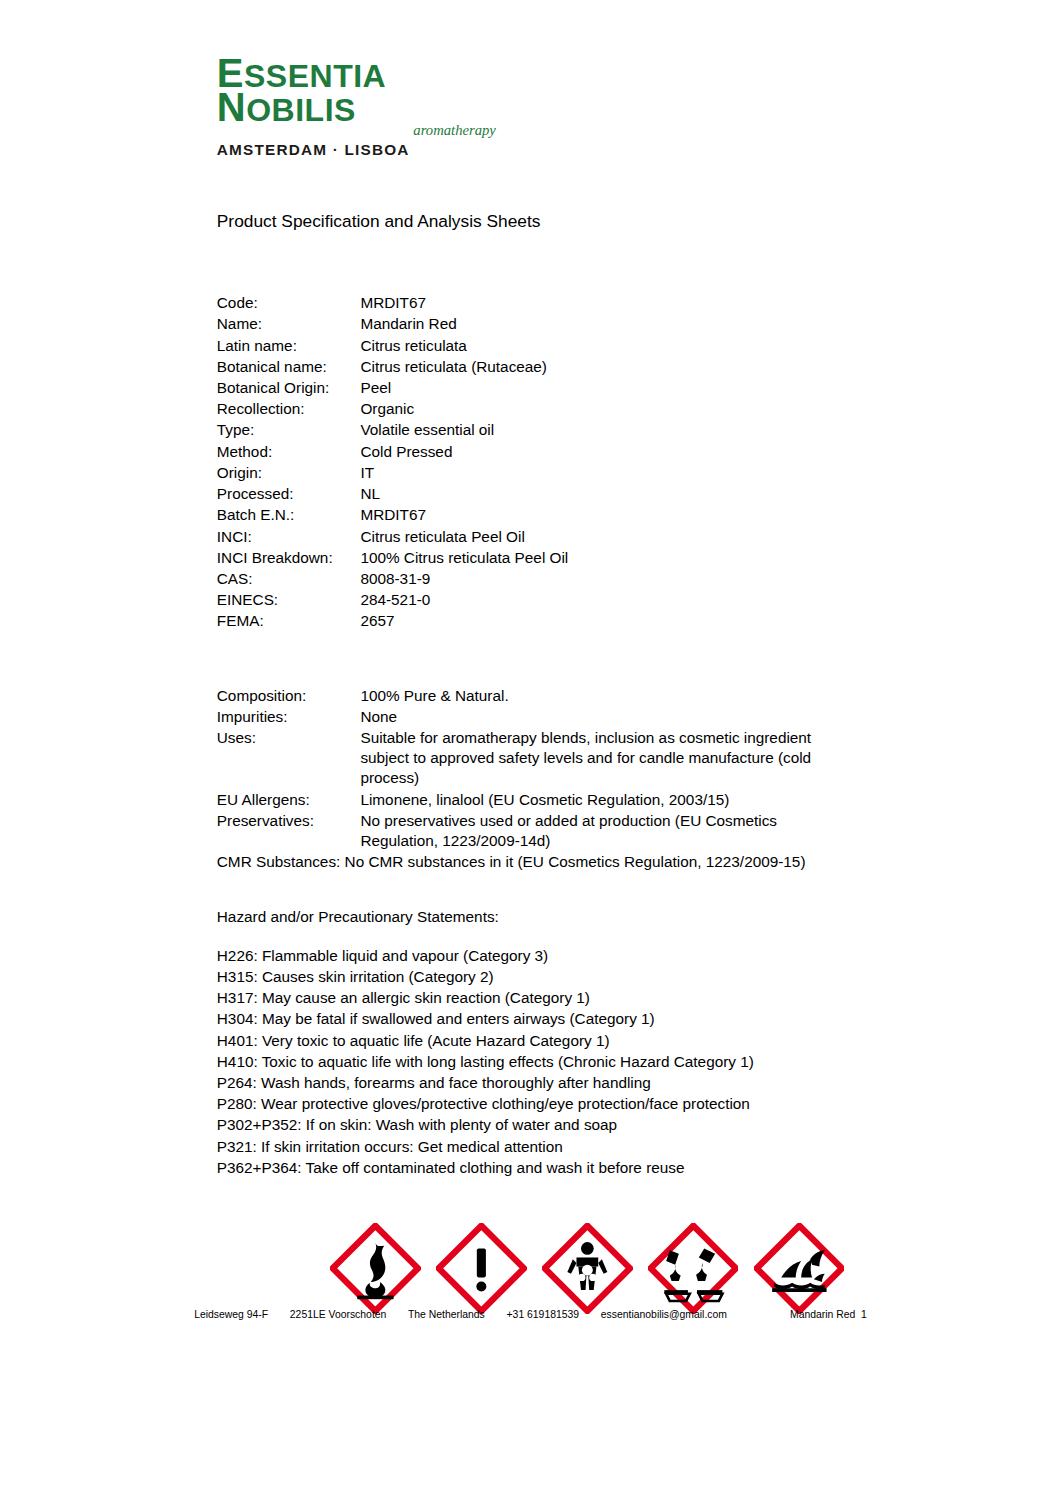ESSENTIA NOBILIS aromatherapy AMSTERDAM · LISBOA
Product Specification and Analysis Sheets
| Code: | MRDIT67 |
| Name: | Mandarin Red |
| Latin name: | Citrus reticulata |
| Botanical name: | Citrus reticulata (Rutaceae) |
| Botanical Origin: | Peel |
| Recollection: | Organic |
| Type: | Volatile essential oil |
| Method: | Cold Pressed |
| Origin: | IT |
| Processed: | NL |
| Batch E.N.: | MRDIT67 |
| INCI: | Citrus reticulata Peel Oil |
| INCI Breakdown: | 100% Citrus reticulata Peel Oil |
| CAS: | 8008-31-9 |
| EINECS: | 284-521-0 |
| FEMA: | 2657 |
| Composition: | 100% Pure & Natural. |
| Impurities: | None |
| Uses: | Suitable for aromatherapy blends, inclusion as cosmetic ingredient subject to approved safety levels and for candle manufacture (cold process) |
| EU Allergens: | Limonene, linalool (EU Cosmetic Regulation, 2003/15) |
| Preservatives: | No preservatives used or added at production (EU Cosmetics Regulation, 1223/2009-14d) |
CMR Substances: No CMR substances in it (EU Cosmetics Regulation, 1223/2009-15)
Hazard and/or Precautionary Statements:
H226: Flammable liquid and vapour (Category 3)
H315: Causes skin irritation (Category 2)
H317: May cause an allergic skin reaction (Category 1)
H304: May be fatal if swallowed and enters airways (Category 1)
H401: Very toxic to aquatic life (Acute Hazard Category 1)
H410: Toxic to aquatic life with long lasting effects (Chronic Hazard Category 1)
P264: Wash hands, forearms and face thoroughly after handling
P280: Wear protective gloves/protective clothing/eye protection/face protection
P302+P352: If on skin: Wash with plenty of water and soap
P321: If skin irritation occurs: Get medical attention
P362+P364: Take off contaminated clothing and wash it before reuse
Leidseweg 94-F 2251LE Voorschoten The Netherlands +31 619181539 essentianobilis@gmail.com
Mandarin Red 1